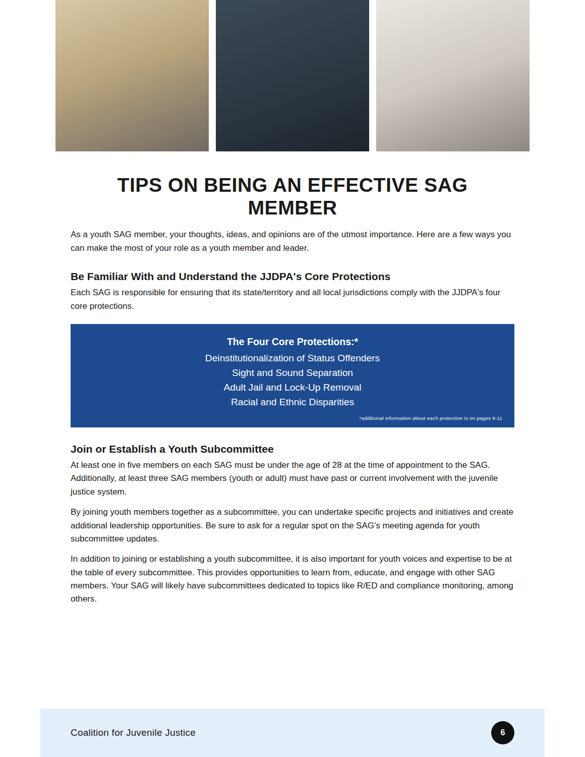Tips on Being an Effective SAG Member
As a youth SAG member, your thoughts, ideas, and opinions are of the utmost importance. Here are a few ways you can make the most of your role as a youth member and leader.
Be Familiar With and Understand the JJDPA's Core Protections
Each SAG is responsible for ensuring that its state/territory and all local jurisdictions comply with the JJDPA's four core protections.
The Four Core Protections:*
Deinstitutionalization of Status Offenders
Sight and Sound Separation
Adult Jail and Lock-Up Removal
Racial and Ethnic Disparities
*additional information about each protection is on pages 9-11
Join or Establish a Youth Subcommittee
At least one in five members on each SAG must be under the age of 28 at the time of appointment to the SAG. Additionally, at least three SAG members (youth or adult) must have past or current involvement with the juvenile justice system.
By joining youth members together as a subcommittee, you can undertake specific projects and initiatives and create additional leadership opportunities. Be sure to ask for a regular spot on the SAG's meeting agenda for youth subcommittee updates.
In addition to joining or establishing a youth subcommittee, it is also important for youth voices and expertise to be at the table of every subcommittee. This provides opportunities to learn from, educate, and engage with other SAG members. Your SAG will likely have subcommittees dedicated to topics like R/ED and compliance monitoring, among others.
Coalition for Juvenile Justice 6